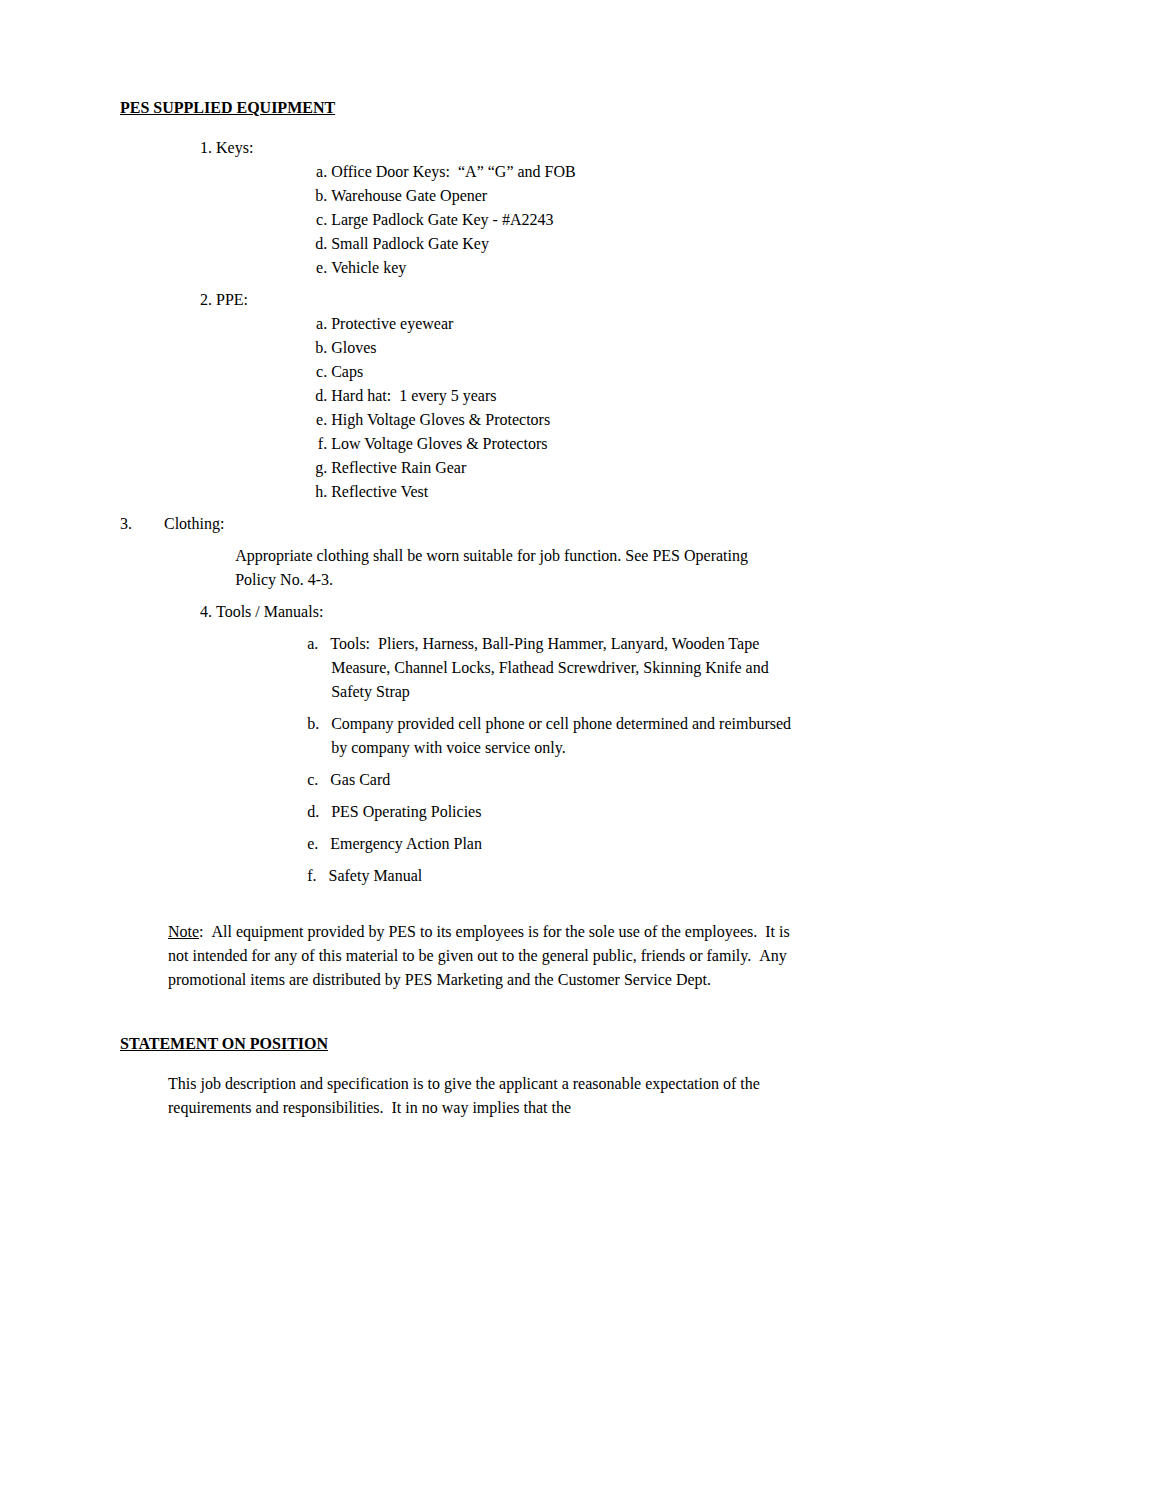PES SUPPLIED EQUIPMENT
Keys:
Office Door Keys: “A” “G” and FOB
Warehouse Gate Opener
Large Padlock Gate Key - #A2243
Small Padlock Gate Key
Vehicle key
PPE:
Protective eyewear
Gloves
Caps
Hard hat: 1 every 5 years
High Voltage Gloves & Protectors
Low Voltage Gloves & Protectors
Reflective Rain Gear
Reflective Vest
3. Clothing:
Appropriate clothing shall be worn suitable for job function. See PES Operating Policy No. 4-3.
Tools / Manuals:
a. Tools: Pliers, Harness, Ball-Ping Hammer, Lanyard, Wooden Tape Measure, Channel Locks, Flathead Screwdriver, Skinning Knife and Safety Strap
b. Company provided cell phone or cell phone determined and reimbursed by company with voice service only.
c. Gas Card
d. PES Operating Policies
e. Emergency Action Plan
f. Safety Manual
Note: All equipment provided by PES to its employees is for the sole use of the employees. It is not intended for any of this material to be given out to the general public, friends or family. Any promotional items are distributed by PES Marketing and the Customer Service Dept.
STATEMENT ON POSITION
This job description and specification is to give the applicant a reasonable expectation of the requirements and responsibilities. It in no way implies that the